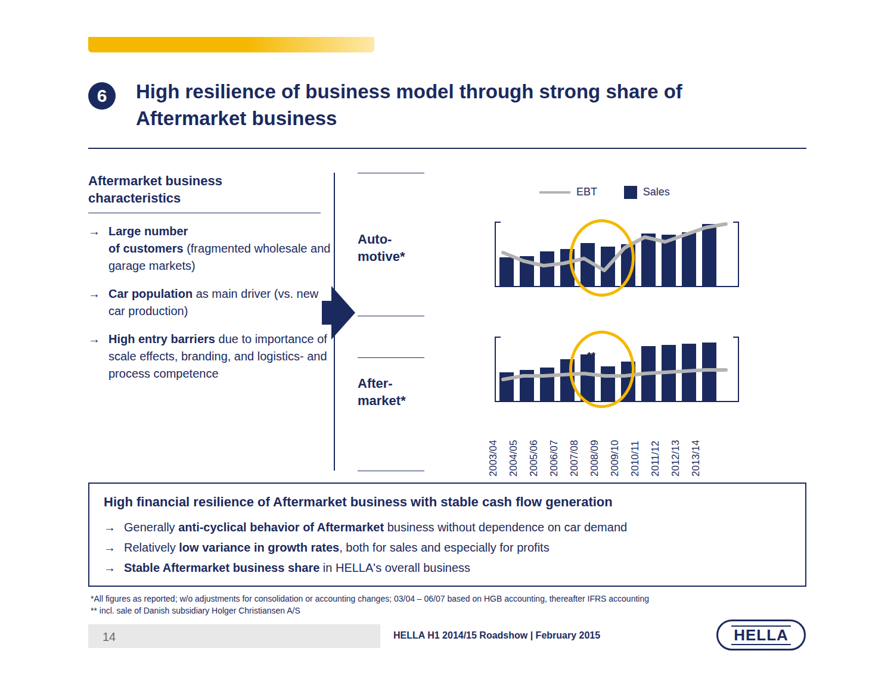6
High resilience of business model through strong share of
Aftermarket business
Aftermarket business
characteristics
Large number
of customers (fragmented wholesale and garage markets)
Car population as main driver (vs. new car production)
High entry barriers due to importance of scale effects, branding, and logistics- and process competence
Auto-
motive*
After-
market*
EBT Sales
**
2003/04 2004/05 2005/06 2006/07 2007/08 2008/09 2009/10 2010/11 2011/12 2012/13 2013/14
High financial resilience of Aftermarket business with stable cash flow generation
Generally anti-cyclical behavior of Aftermarket business without dependence on car demand
Relatively low variance in growth rates, both for sales and especially for profits
Stable Aftermarket business share in HELLA's overall business
*All figures as reported; w/o adjustments for consolidation or accounting changes; 03/04 – 06/07 based on HGB accounting, thereafter IFRS accounting
** incl. sale of Danish subsidiary Holger Christiansen A/S
14
HELLA H1 2014/15 Roadshow | February 2015
HELLA